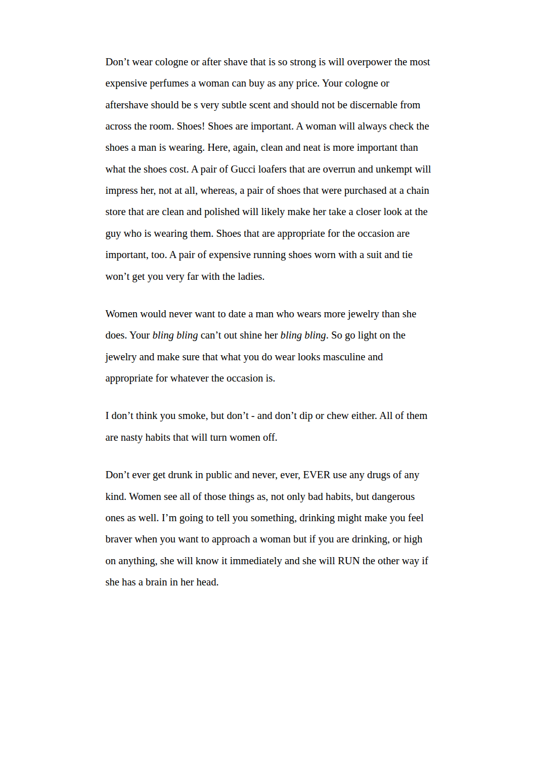Don’t wear cologne or after shave that is so strong is will overpower the most expensive perfumes a woman can buy as any price. Your cologne or aftershave should be s very subtle scent and should not be discernable from across the room. Shoes! Shoes are important. A woman will always check the shoes a man is wearing. Here, again, clean and neat is more important than what the shoes cost. A pair of Gucci loafers that are overrun and unkempt will impress her, not at all, whereas, a pair of shoes that were purchased at a chain store that are clean and polished will likely make her take a closer look at the guy who is wearing them. Shoes that are appropriate for the occasion are important, too. A pair of expensive running shoes worn with a suit and tie won’t get you very far with the ladies.
Women would never want to date a man who wears more jewelry than she does. Your bling bling can’t out shine her bling bling. So go light on the jewelry and make sure that what you do wear looks masculine and appropriate for whatever the occasion is.
I don’t think you smoke, but don’t - and don’t dip or chew either. All of them are nasty habits that will turn women off.
Don’t ever get drunk in public and never, ever, EVER use any drugs of any kind. Women see all of those things as, not only bad habits, but dangerous ones as well. I’m going to tell you something, drinking might make you feel braver when you want to approach a woman but if you are drinking, or high on anything, she will know it immediately and she will RUN the other way if she has a brain in her head.